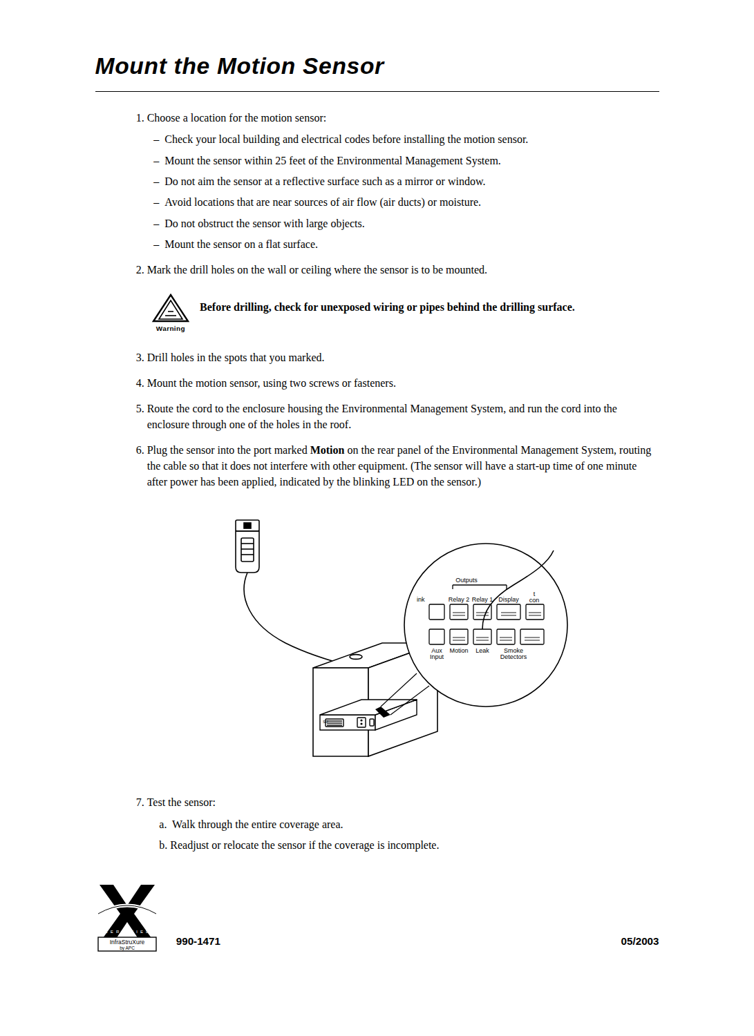Mount the Motion Sensor
Choose a location for the motion sensor:
Check your local building and electrical codes before installing the motion sensor.
Mount the sensor within 25 feet of the Environmental Management System.
Do not aim the sensor at a reflective surface such as a mirror or window.
Avoid locations that are near sources of air flow (air ducts) or moisture.
Do not obstruct the sensor with large objects.
Mount the sensor on a flat surface.
Mark the drill holes on the wall or ceiling where the sensor is to be mounted.
Warning
Before drilling, check for unexposed wiring or pipes behind the drilling surface.
Drill holes in the spots that you marked.
Mount the motion sensor, using two screws or fasteners.
Route the cord to the enclosure housing the Environmental Management System, and run the cord into the enclosure through one of the holes in the roof.
Plug the sensor into the port marked Motion on the rear panel of the Environmental Management System, routing the cable so that it does not interfere with other equipment. (The sensor will have a start-up time of one minute after power has been applied, indicated by the blinking LED on the sensor.)
Outputs ink Relay 2 Relay 1 Display t con Aux Input Motion Leak Smoke Detectors SP
Test the sensor:
a. Walk through the entire coverage area.
b. Readjust or relocate the sensor if the coverage is incomplete.
C E R T I F I E D InfraStruXure by APC
990-1471 05/2003